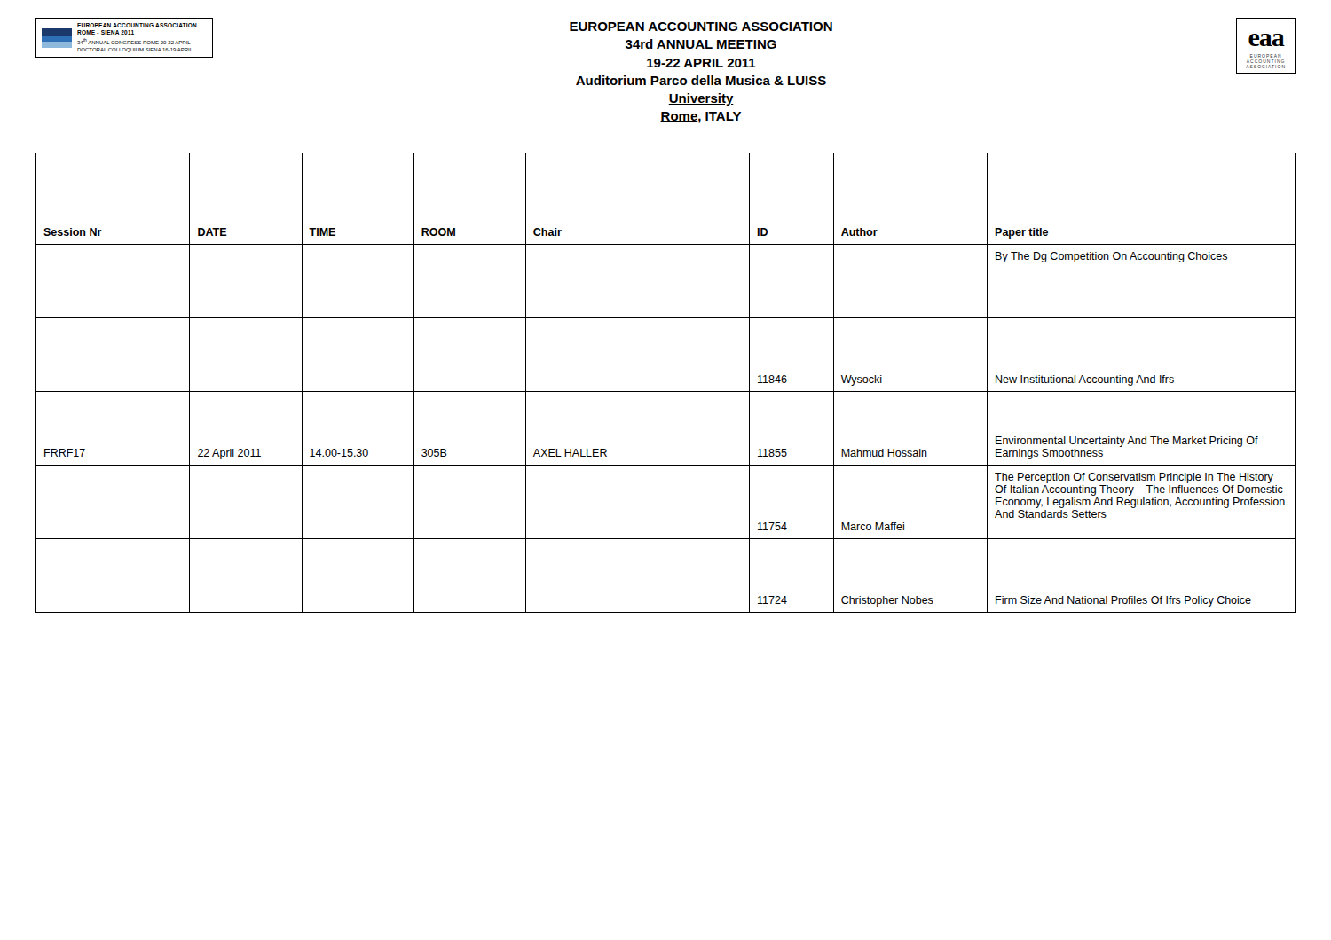EUROPEAN ACCOUNTING ASSOCIATION ROME - SIENA 2011 34th ANNUAL CONGRESS ROME 20-22 APRIL
DOCTORAL COLLOQUIUM SIENA 16-19 APRIL
EUROPEAN ACCOUNTING ASSOCIATION
34rd ANNUAL MEETING
19-22 APRIL 2011
Auditorium Parco della Musica & LUISS
University
Rome, ITALY
eaa
EUROPEAN
ACCOUNTING
ASSOCIATION
| Session Nr | DATE | TIME | ROOM | Chair | ID | Author | Paper title |
| --- | --- | --- | --- | --- | --- | --- | --- |
| | | | | | | | By The Dg Competition On Accounting Choices |
| | | | | | 11846 | Wysocki | New Institutional Accounting And Ifrs |
| FRRF17 | 22 April 2011 | 14.00-15.30 | 305B | AXEL HALLER | 11855 | Mahmud Hossain | Environmental Uncertainty And The Market Pricing Of Earnings Smoothness |
| | | | | | 11754 | Marco Maffei | The Perception Of Conservatism Principle In The History Of Italian Accounting Theory – The Influences Of Domestic Economy, Legalism And Regulation, Accounting Profession And Standards Setters |
| | | | | | 11724 | Christopher Nobes | Firm Size And National Profiles Of Ifrs Policy Choice |